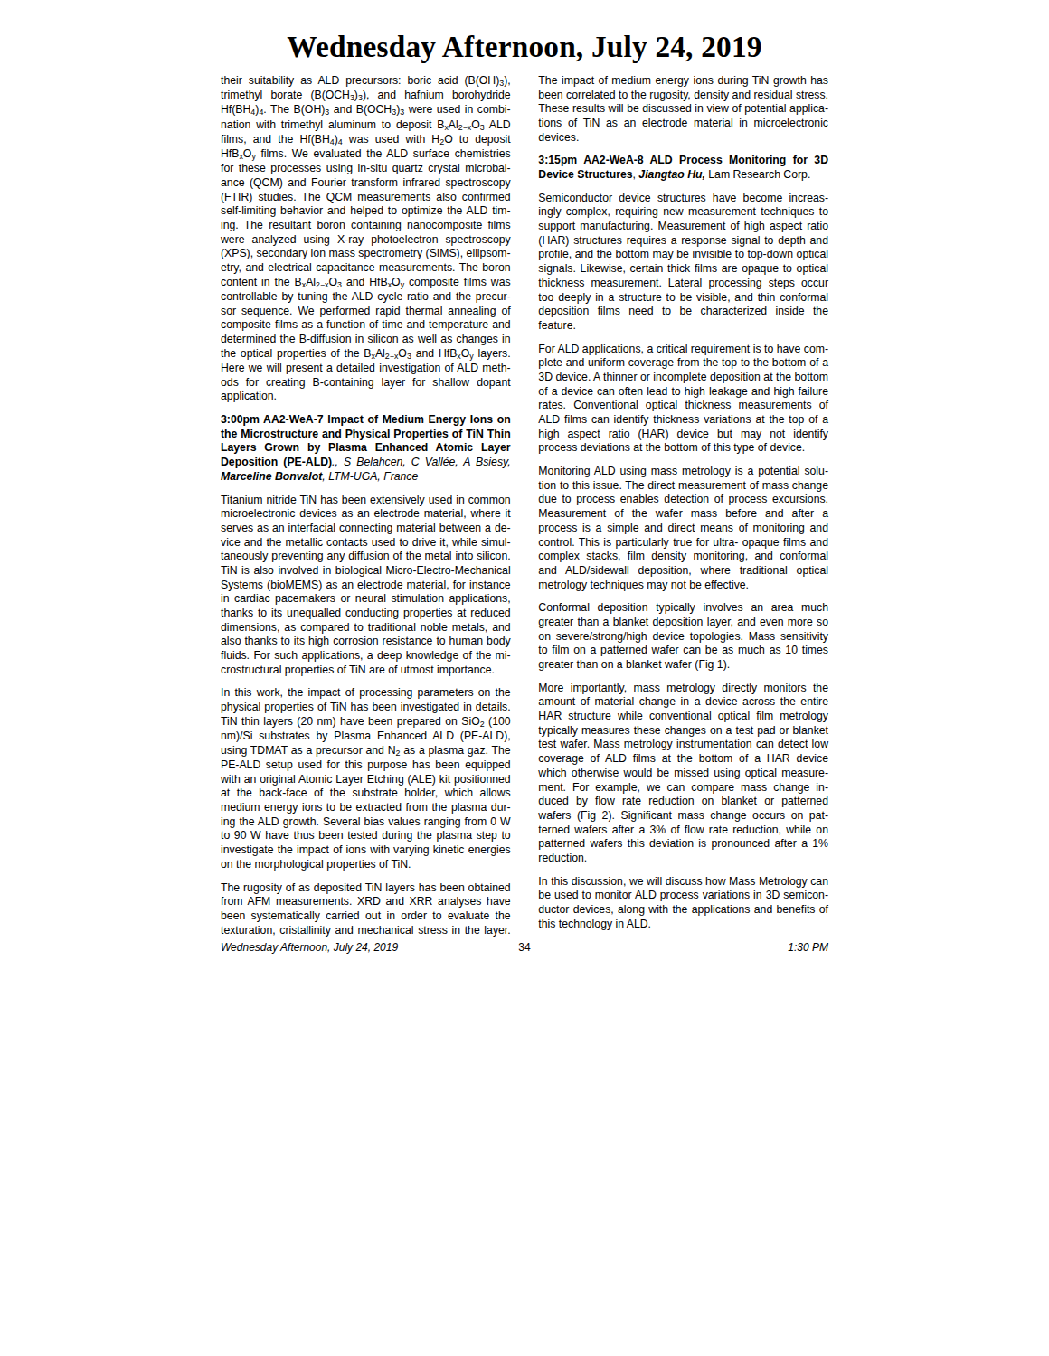Wednesday Afternoon, July 24, 2019
their suitability as ALD precursors: boric acid (B(OH)3), trimethyl borate (B(OCH3)3), and hafnium borohydride Hf(BH4)4. The B(OH)3 and B(OCH3)3 were used in combination with trimethyl aluminum to deposit BxAl2−xO3 ALD films, and the Hf(BH4)4 was used with H2O to deposit HfBxOy films. We evaluated the ALD surface chemistries for these processes using in-situ quartz crystal microbalance (QCM) and Fourier transform infrared spectroscopy (FTIR) studies. The QCM measurements also confirmed self-limiting behavior and helped to optimize the ALD timing. The resultant boron containing nanocomposite films were analyzed using X-ray photoelectron spectroscopy (XPS), secondary ion mass spectrometry (SIMS), ellipsometry, and electrical capacitance measurements. The boron content in the BxAl2−xO3 and HfBxOy composite films was controllable by tuning the ALD cycle ratio and the precursor sequence. We performed rapid thermal annealing of composite films as a function of time and temperature and determined the B-diffusion in silicon as well as changes in the optical properties of the BxAl2−xO3 and HfBxOy layers. Here we will present a detailed investigation of ALD methods for creating B-containing layer for shallow dopant application.
3:00pm AA2-WeA-7 Impact of Medium Energy Ions on the Microstructure and Physical Properties of TiN Thin Layers Grown by Plasma Enhanced Atomic Layer Deposition (PE-ALD)., S Belahcen, C Vallée, A Bsiesy, Marceline Bonvalot, LTM-UGA, France
Titanium nitride TiN has been extensively used in common microelectronic devices as an electrode material, where it serves as an interfacial connecting material between a device and the metallic contacts used to drive it, while simultaneously preventing any diffusion of the metal into silicon. TiN is also involved in biological Micro-Electro-Mechanical Systems (bioMEMS) as an electrode material, for instance in cardiac pacemakers or neural stimulation applications, thanks to its unequalled conducting properties at reduced dimensions, as compared to traditional noble metals, and also thanks to its high corrosion resistance to human body fluids. For such applications, a deep knowledge of the microstructural properties of TiN are of utmost importance.
In this work, the impact of processing parameters on the physical properties of TiN has been investigated in details. TiN thin layers (20 nm) have been prepared on SiO2 (100 nm)/Si substrates by Plasma Enhanced ALD (PE-ALD), using TDMAT as a precursor and N2 as a plasma gaz. The PE-ALD setup used for this purpose has been equipped with an original Atomic Layer Etching (ALE) kit positionned at the back-face of the substrate holder, which allows medium energy ions to be extracted from the plasma during the ALD growth. Several bias values ranging from 0 W to 90 W have thus been tested during the plasma step to investigate the impact of ions with varying kinetic energies on the morphological properties of TiN.
The rugosity of as deposited TiN layers has been obtained from AFM measurements. XRD and XRR analyses have been systematically carried out in order to evaluate the texturation, cristallinity and mechanical stress in the layer. The impact of medium energy ions during TiN growth has been correlated to the rugosity, density and residual stress. These results will be discussed in view of potential applications of TiN as an electrode material in microelectronic devices.
3:15pm AA2-WeA-8 ALD Process Monitoring for 3D Device Structures, Jiangtao Hu, Lam Research Corp.
Semiconductor device structures have become increasingly complex, requiring new measurement techniques to support manufacturing. Measurement of high aspect ratio (HAR) structures requires a response signal to depth and profile, and the bottom may be invisible to top-down optical signals. Likewise, certain thick films are opaque to optical thickness measurement. Lateral processing steps occur too deeply in a structure to be visible, and thin conformal deposition films need to be characterized inside the feature.
For ALD applications, a critical requirement is to have complete and uniform coverage from the top to the bottom of a 3D device. A thinner or incomplete deposition at the bottom of a device can often lead to high leakage and high failure rates. Conventional optical thickness measurements of ALD films can identify thickness variations at the top of a high aspect ratio (HAR) device but may not identify process deviations at the bottom of this type of device.
Monitoring ALD using mass metrology is a potential solution to this issue. The direct measurement of mass change due to process enables detection of process excursions. Measurement of the wafer mass before and after a process is a simple and direct means of monitoring and control. This is particularly true for ultra- opaque films and complex stacks, film density monitoring, and conformal and ALD/sidewall deposition, where traditional optical metrology techniques may not be effective.
Conformal deposition typically involves an area much greater than a blanket deposition layer, and even more so on severe/strong/high device topologies. Mass sensitivity to film on a patterned wafer can be as much as 10 times greater than on a blanket wafer (Fig 1).
More importantly, mass metrology directly monitors the amount of material change in a device across the entire HAR structure while conventional optical film metrology typically measures these changes on a test pad or blanket test wafer. Mass metrology instrumentation can detect low coverage of ALD films at the bottom of a HAR device which otherwise would be missed using optical measurement. For example, we can compare mass change induced by flow rate reduction on blanket or patterned wafers (Fig 2). Significant mass change occurs on patterned wafers after a 3% of flow rate reduction, while on patterned wafers this deviation is pronounced after a 1% reduction.
In this discussion, we will discuss how Mass Metrology can be used to monitor ALD process variations in 3D semiconductor devices, along with the applications and benefits of this technology in ALD.
Wednesday Afternoon, July 24, 2019
34
1:30 PM